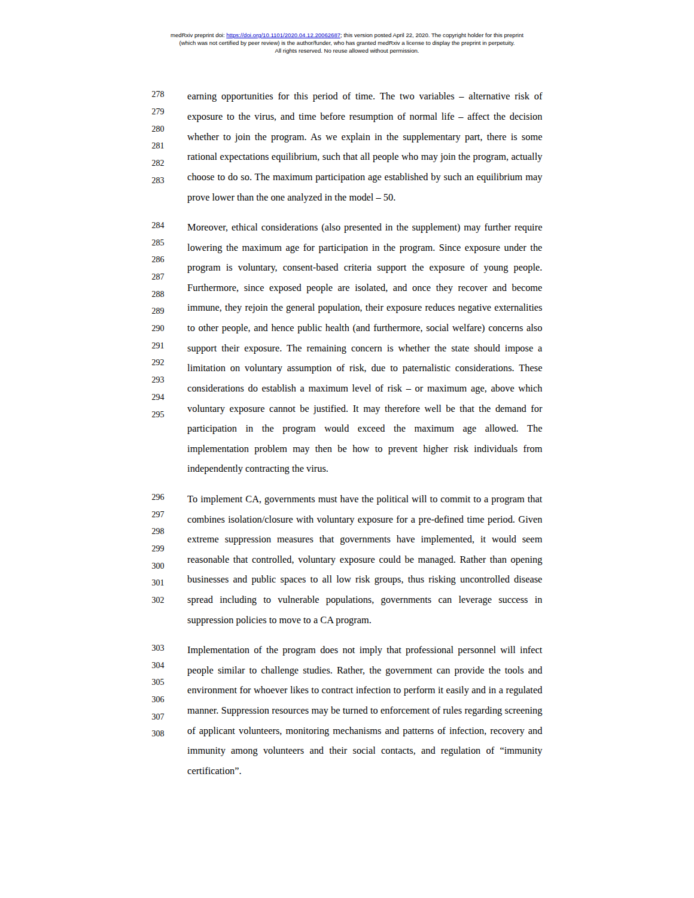medRxiv preprint doi: https://doi.org/10.1101/2020.04.12.20062687; this version posted April 22, 2020. The copyright holder for this preprint
(which was not certified by peer review) is the author/funder, who has granted medRxiv a license to display the preprint in perpetuity.
All rights reserved. No reuse allowed without permission.
278 279 280 281 282 283 earning opportunities for this period of time. The two variables – alternative risk of exposure to the virus, and time before resumption of normal life – affect the decision whether to join the program. As we explain in the supplementary part, there is some rational expectations equilibrium, such that all people who may join the program, actually choose to do so. The maximum participation age established by such an equilibrium may prove lower than the one analyzed in the model – 50.
284 285 286 287 288 289 290 291 292 293 294 295 Moreover, ethical considerations (also presented in the supplement) may further require lowering the maximum age for participation in the program. Since exposure under the program is voluntary, consent-based criteria support the exposure of young people. Furthermore, since exposed people are isolated, and once they recover and become immune, they rejoin the general population, their exposure reduces negative externalities to other people, and hence public health (and furthermore, social welfare) concerns also support their exposure. The remaining concern is whether the state should impose a limitation on voluntary assumption of risk, due to paternalistic considerations. These considerations do establish a maximum level of risk – or maximum age, above which voluntary exposure cannot be justified. It may therefore well be that the demand for participation in the program would exceed the maximum age allowed. The implementation problem may then be how to prevent higher risk individuals from independently contracting the virus.
296 297 298 299 300 301 302 To implement CA, governments must have the political will to commit to a program that combines isolation/closure with voluntary exposure for a pre-defined time period. Given extreme suppression measures that governments have implemented, it would seem reasonable that controlled, voluntary exposure could be managed. Rather than opening businesses and public spaces to all low risk groups, thus risking uncontrolled disease spread including to vulnerable populations, governments can leverage success in suppression policies to move to a CA program.
303 304 305 306 307 308 Implementation of the program does not imply that professional personnel will infect people similar to challenge studies. Rather, the government can provide the tools and environment for whoever likes to contract infection to perform it easily and in a regulated manner. Suppression resources may be turned to enforcement of rules regarding screening of applicant volunteers, monitoring mechanisms and patterns of infection, recovery and immunity among volunteers and their social contacts, and regulation of “immunity certification”.